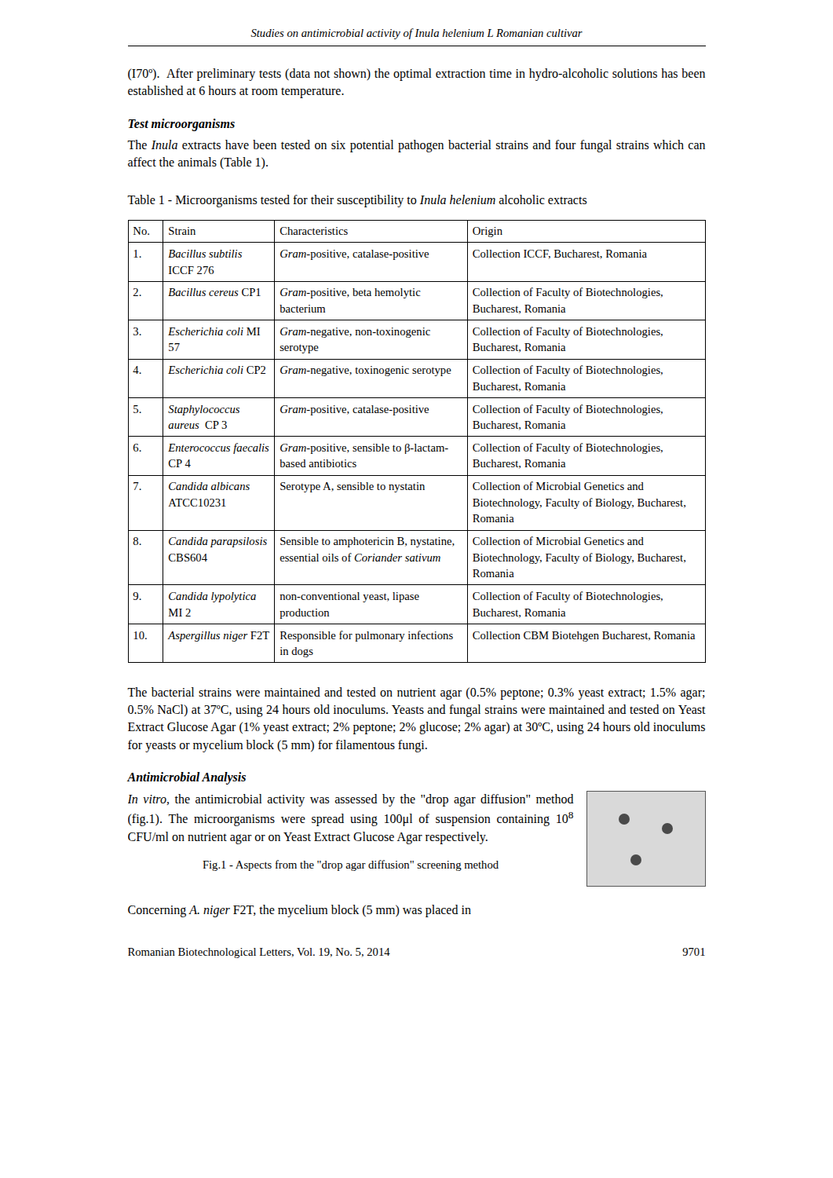Studies on antimicrobial activity of Inula helenium L Romanian cultivar
(I70º). After preliminary tests (data not shown) the optimal extraction time in hydro-alcoholic solutions has been established at 6 hours at room temperature.
Test microorganisms
The Inula extracts have been tested on six potential pathogen bacterial strains and four fungal strains which can affect the animals (Table 1).
Table 1 - Microorganisms tested for their susceptibility to Inula helenium alcoholic extracts
| No. | Strain | Characteristics | Origin |
| --- | --- | --- | --- |
| 1. | Bacillus subtilis ICCF 276 | Gram -positive, catalase-positive | Collection ICCF, Bucharest, Romania |
| 2. | Bacillus cereus CP1 | Gram -positive, beta hemolytic bacterium | Collection of Faculty of Biotechnologies, Bucharest, Romania |
| 3. | Escherichia coli MI 57 | Gram -negative, non-toxinogenic serotype | Collection of Faculty of Biotechnologies, Bucharest, Romania |
| 4. | Escherichia coli CP2 | Gram -negative, toxinogenic serotype | Collection of Faculty of Biotechnologies, Bucharest, Romania |
| 5. | Staphylococcus aureus CP 3 | Gram -positive, catalase-positive | Collection of Faculty of Biotechnologies, Bucharest, Romania |
| 6. | Enterococcus faecalis CP 4 | Gram -positive, sensible to β-lactam-based antibiotics | Collection of Faculty of Biotechnologies, Bucharest, Romania |
| 7. | Candida albicans ATCC10231 | Serotype A, sensible to nystatin | Collection of Microbial Genetics and Biotechnology, Faculty of Biology, Bucharest, Romania |
| 8. | Candida parapsilosis CBS604 | Sensible to amphotericin B, nystatine, essential oils of Coriander sativum | Collection of Microbial Genetics and Biotechnology, Faculty of Biology, Bucharest, Romania |
| 9. | Candida lypolytica MI 2 | non-conventional yeast, lipase production | Collection of Faculty of Biotechnologies, Bucharest, Romania |
| 10. | Aspergillus niger F2T | Responsible for pulmonary infections in dogs | Collection CBM Biotehgen Bucharest, Romania |
The bacterial strains were maintained and tested on nutrient agar (0.5% peptone; 0.3% yeast extract; 1.5% agar; 0.5% NaCl) at 37ºC, using 24 hours old inoculums. Yeasts and fungal strains were maintained and tested on Yeast Extract Glucose Agar (1% yeast extract; 2% peptone; 2% glucose; 2% agar) at 30ºC, using 24 hours old inoculums for yeasts or mycelium block (5 mm) for filamentous fungi.
Antimicrobial Analysis
In vitro, the antimicrobial activity was assessed by the "drop agar diffusion" method (fig.1). The microorganisms were spread using 100μl of suspension containing 108 CFU/ml on nutrient agar or on Yeast Extract Glucose Agar respectively.
Fig.1 - Aspects from the "drop agar diffusion" screening method
Concerning A. niger F2T, the mycelium block (5 mm) was placed in
Romanian Biotechnological Letters, Vol. 19, No. 5, 2014 9701